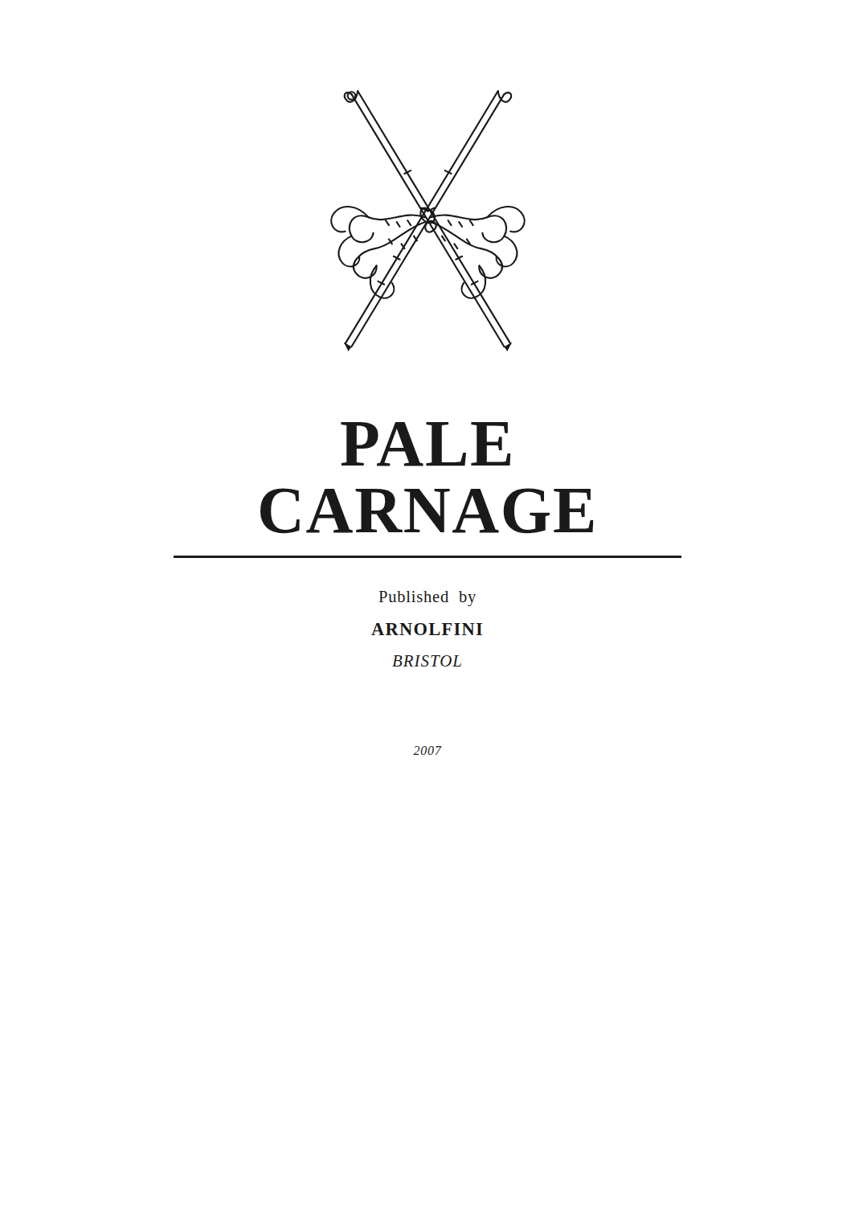Pale Carnage
Published by
Arnolfini
Bristol
2007